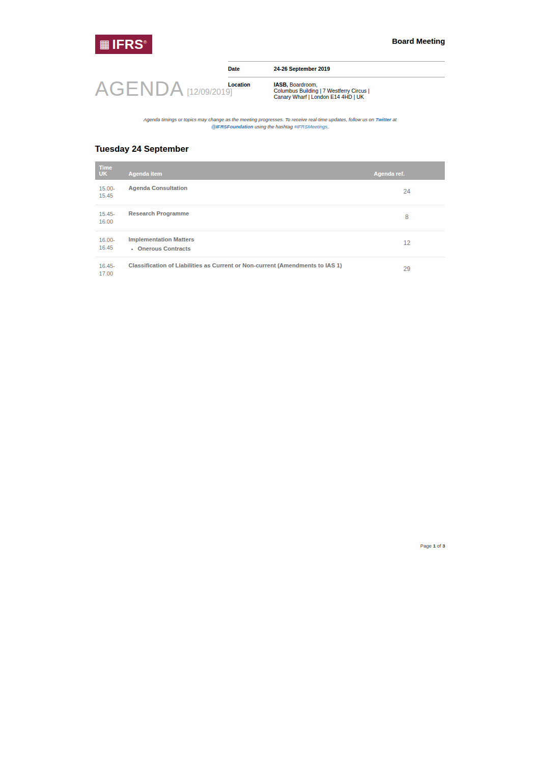▦ IFRS®
Board Meeting
Date
24-26 September 2019
Location
IASB, Boardroom,
Columbus Building | 7 Westferry Circus |
Canary Wharf | London E14 4HD | UK
AGENDA
[12/09/2019]
Agenda timings or topics may change as the meeting progresses. To receive real-time updates, follow us on Twitter at
@IFRSFoundation using the hashtag #IFRSMeetings.
Tuesday 24 September
| Time UK | Agenda item | Agenda ref. |
| --- | --- | --- |
| 15.00- 15.45 | Agenda Consultation | 24 |
| 15.45- 16.00 | Research Programme | 8 |
| 16.00- 16.45 | Implementation Matters Onerous Contracts | 12 |
| 16.45- 17.00 | Classification of Liabilities as Current or Non-current (Amendments to IAS 1) | 29 |
Page 1 of 3